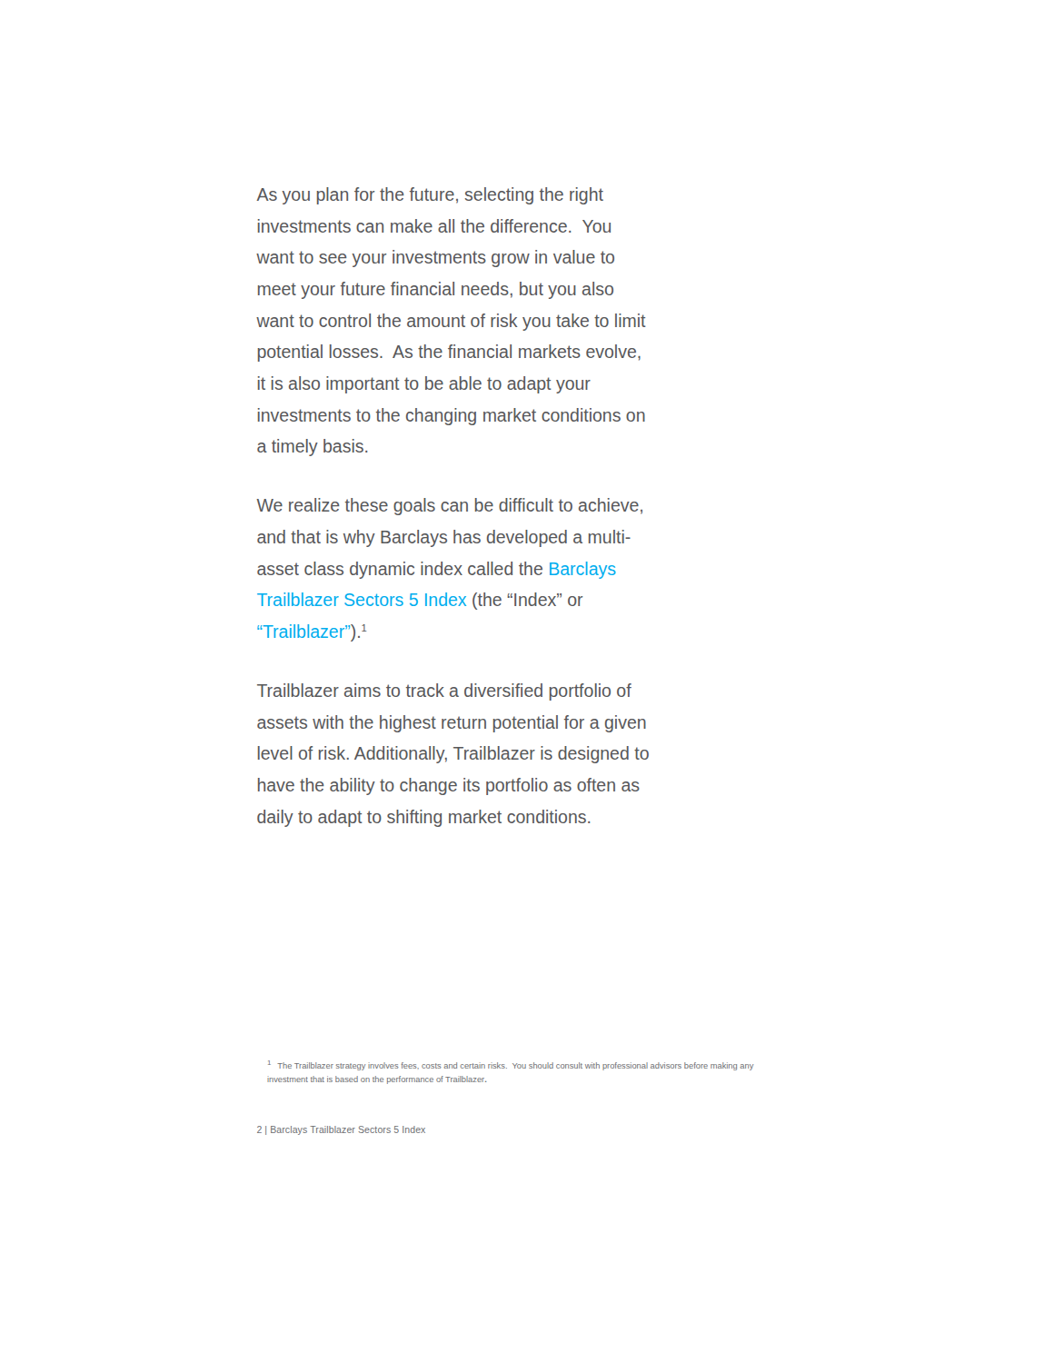As you plan for the future, selecting the right investments can make all the difference. You want to see your investments grow in value to meet your future financial needs, but you also want to control the amount of risk you take to limit potential losses. As the financial markets evolve, it is also important to be able to adapt your investments to the changing market conditions on a timely basis.
We realize these goals can be difficult to achieve, and that is why Barclays has developed a multi-asset class dynamic index called the Barclays Trailblazer Sectors 5 Index (the “Index” or “Trailblazer”).1
Trailblazer aims to track a diversified portfolio of assets with the highest return potential for a given level of risk. Additionally, Trailblazer is designed to have the ability to change its portfolio as often as daily to adapt to shifting market conditions.
1 The Trailblazer strategy involves fees, costs and certain risks. You should consult with professional advisors before making any investment that is based on the performance of Trailblazer.
2 | Barclays Trailblazer Sectors 5 Index